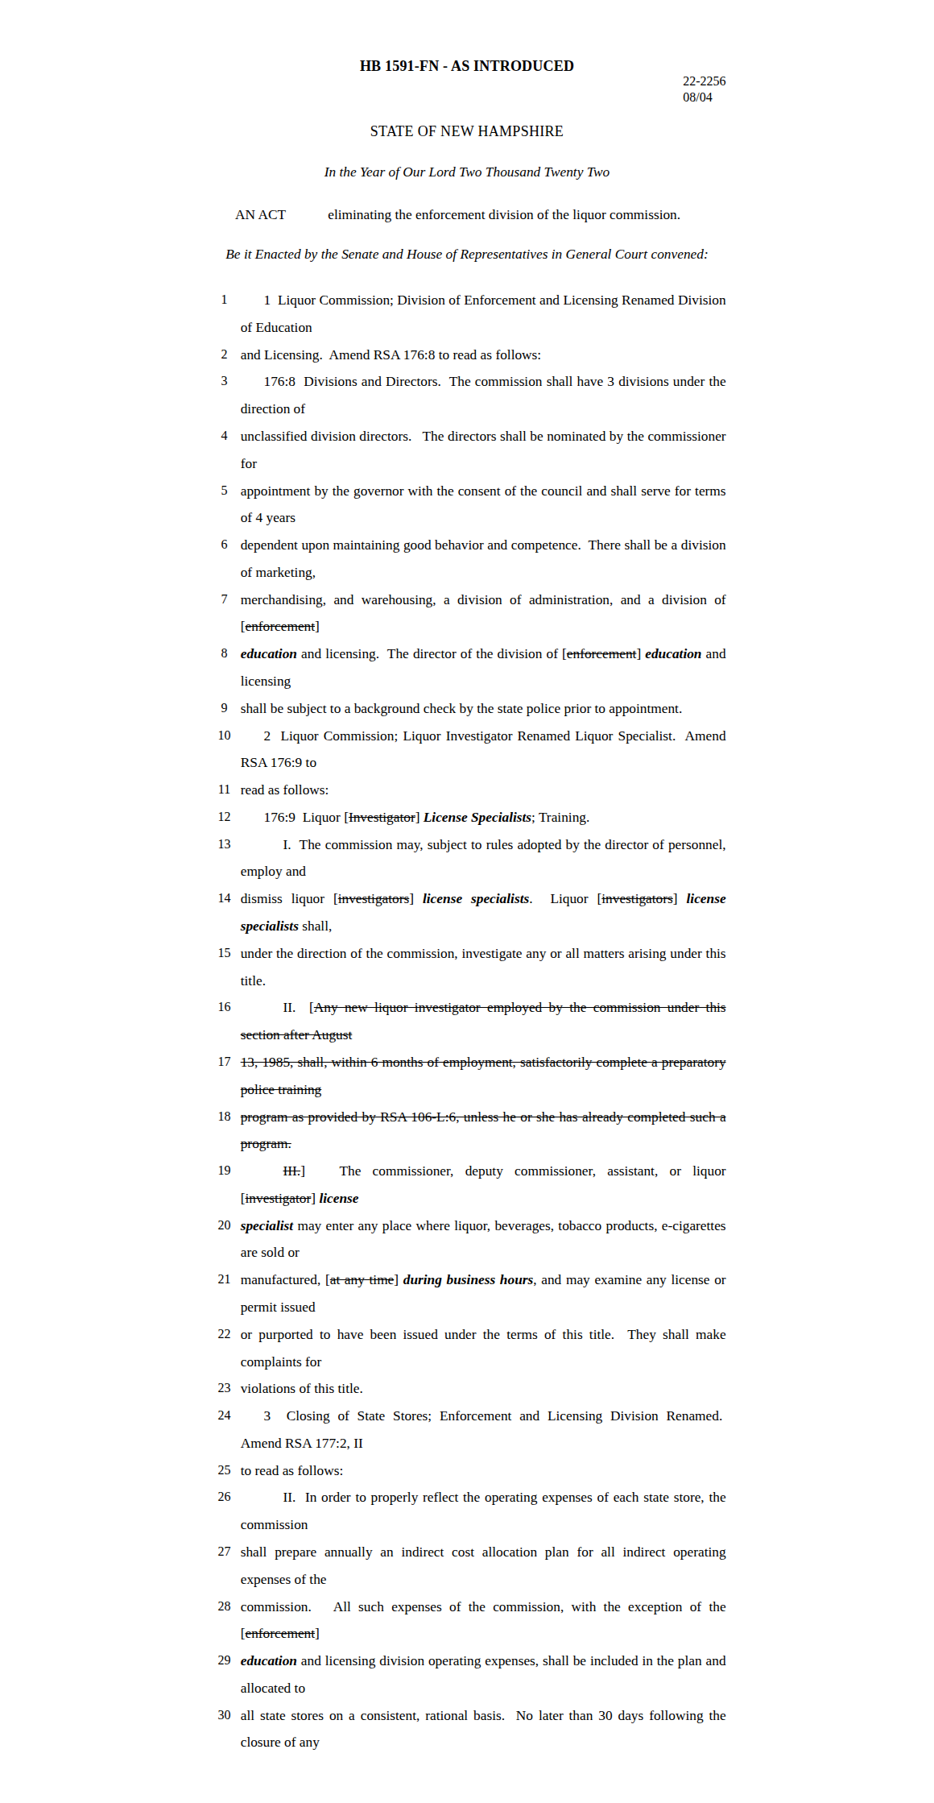22-2256
08/04
HB 1591-FN - AS INTRODUCED
STATE OF NEW HAMPSHIRE
In the Year of Our Lord Two Thousand Twenty Two
AN ACT
eliminating the enforcement division of the liquor commission.
Be it Enacted by the Senate and House of Representatives in General Court convened:
| 1 | 1 Liquor Commission; Division of Enforcement and Licensing Renamed Division of Education |
| 2 | and Licensing. Amend RSA 176:8 to read as follows: |
| 3 | 176:8 Divisions and Directors. The commission shall have 3 divisions under the direction of |
| 4 | unclassified division directors. The directors shall be nominated by the commissioner for |
| 5 | appointment by the governor with the consent of the council and shall serve for terms of 4 years |
| 6 | dependent upon maintaining good behavior and competence. There shall be a division of marketing, |
| 7 | merchandising, and warehousing, a division of administration, and a division of [ enforcement ] |
| 8 | education and licensing. The director of the division of [ enforcement ] education and licensing |
| 9 | shall be subject to a background check by the state police prior to appointment. |
| 10 | 2 Liquor Commission; Liquor Investigator Renamed Liquor Specialist. Amend RSA 176:9 to |
| 11 | read as follows: |
| 12 | 176:9 Liquor [ Investigator ] License Specialists ; Training. |
| 13 | I. The commission may, subject to rules adopted by the director of personnel, employ and |
| 14 | dismiss liquor [ investigators ] license specialists . Liquor [ investigators ] license specialists shall, |
| 15 | under the direction of the commission, investigate any or all matters arising under this title. |
| 16 | II. [ Any new liquor investigator employed by the commission under this section after August |
| 17 | 13, 1985, shall, within 6 months of employment, satisfactorily complete a preparatory police training |
| 18 | program as provided by RSA 106-L:6, unless he or she has already completed such a program. |
| 19 | III. ] The commissioner, deputy commissioner, assistant, or liquor [ investigator ] license |
| 20 | specialist may enter any place where liquor, beverages, tobacco products, e-cigarettes are sold or |
| 21 | manufactured, [ at any time ] during business hours , and may examine any license or permit issued |
| 22 | or purported to have been issued under the terms of this title. They shall make complaints for |
| 23 | violations of this title. |
| 24 | 3 Closing of State Stores; Enforcement and Licensing Division Renamed. Amend RSA 177:2, II |
| 25 | to read as follows: |
| 26 | II. In order to properly reflect the operating expenses of each state store, the commission |
| 27 | shall prepare annually an indirect cost allocation plan for all indirect operating expenses of the |
| 28 | commission. All such expenses of the commission, with the exception of the [ enforcement ] |
| 29 | education and licensing division operating expenses, shall be included in the plan and allocated to |
| 30 | all state stores on a consistent, rational basis. No later than 30 days following the closure of any |